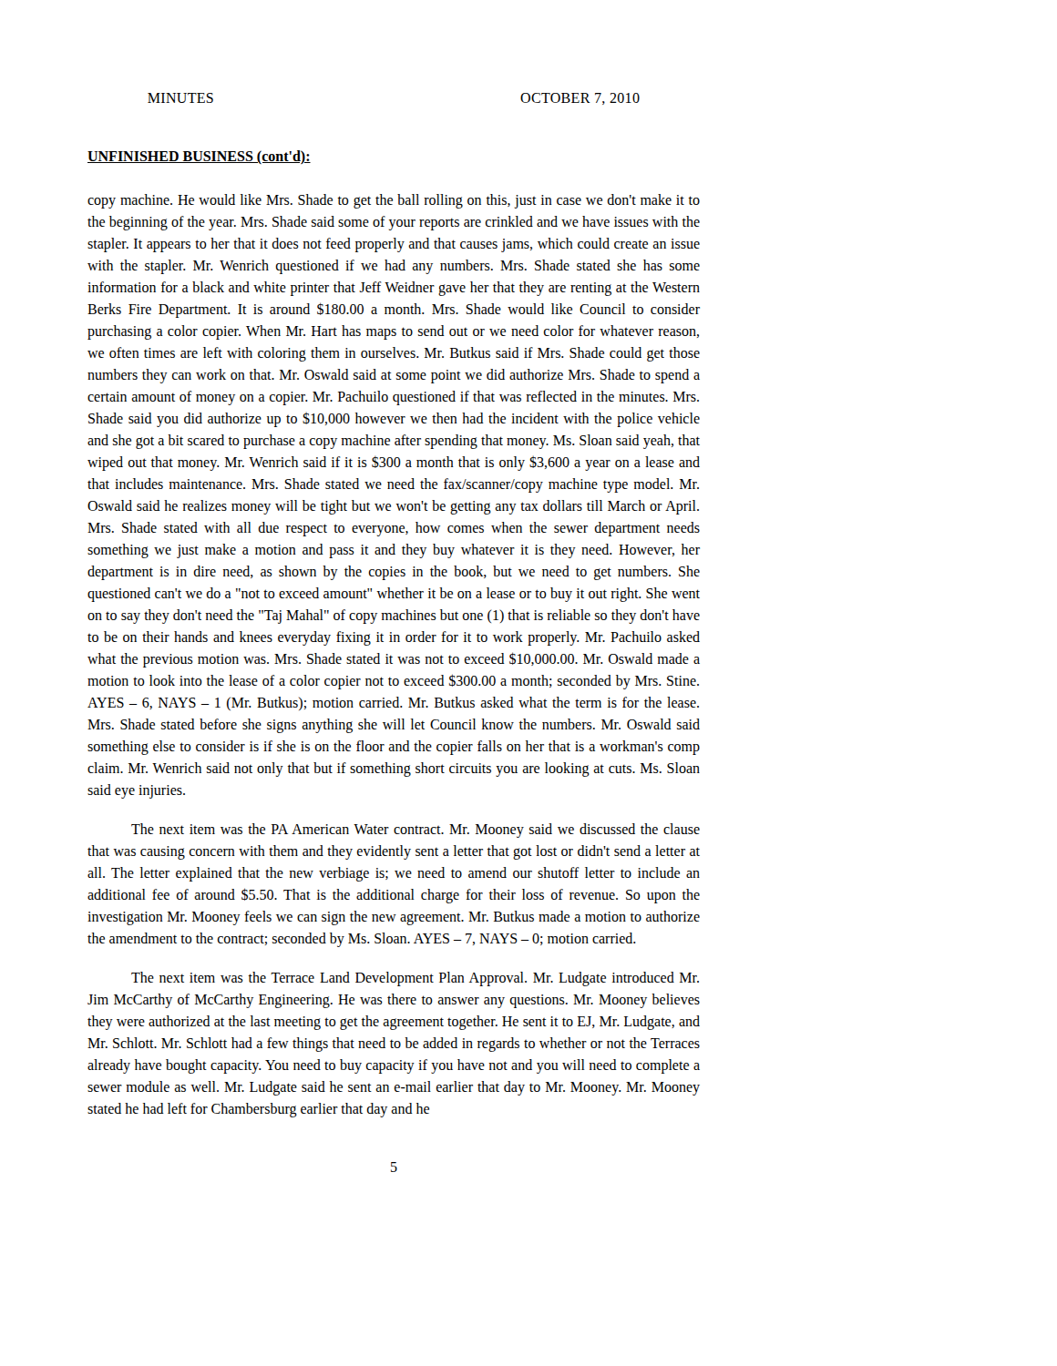MINUTES OCTOBER 7, 2010
UNFINISHED BUSINESS (cont'd):
copy machine. He would like Mrs. Shade to get the ball rolling on this, just in case we don't make it to the beginning of the year. Mrs. Shade said some of your reports are crinkled and we have issues with the stapler. It appears to her that it does not feed properly and that causes jams, which could create an issue with the stapler. Mr. Wenrich questioned if we had any numbers. Mrs. Shade stated she has some information for a black and white printer that Jeff Weidner gave her that they are renting at the Western Berks Fire Department. It is around $180.00 a month. Mrs. Shade would like Council to consider purchasing a color copier. When Mr. Hart has maps to send out or we need color for whatever reason, we often times are left with coloring them in ourselves. Mr. Butkus said if Mrs. Shade could get those numbers they can work on that. Mr. Oswald said at some point we did authorize Mrs. Shade to spend a certain amount of money on a copier. Mr. Pachuilo questioned if that was reflected in the minutes. Mrs. Shade said you did authorize up to $10,000 however we then had the incident with the police vehicle and she got a bit scared to purchase a copy machine after spending that money. Ms. Sloan said yeah, that wiped out that money. Mr. Wenrich said if it is $300 a month that is only $3,600 a year on a lease and that includes maintenance. Mrs. Shade stated we need the fax/scanner/copy machine type model. Mr. Oswald said he realizes money will be tight but we won't be getting any tax dollars till March or April. Mrs. Shade stated with all due respect to everyone, how comes when the sewer department needs something we just make a motion and pass it and they buy whatever it is they need. However, her department is in dire need, as shown by the copies in the book, but we need to get numbers. She questioned can't we do a "not to exceed amount" whether it be on a lease or to buy it out right. She went on to say they don't need the "Taj Mahal" of copy machines but one (1) that is reliable so they don't have to be on their hands and knees everyday fixing it in order for it to work properly. Mr. Pachuilo asked what the previous motion was. Mrs. Shade stated it was not to exceed $10,000.00. Mr. Oswald made a motion to look into the lease of a color copier not to exceed $300.00 a month; seconded by Mrs. Stine. AYES – 6, NAYS – 1 (Mr. Butkus); motion carried. Mr. Butkus asked what the term is for the lease. Mrs. Shade stated before she signs anything she will let Council know the numbers. Mr. Oswald said something else to consider is if she is on the floor and the copier falls on her that is a workman's comp claim. Mr. Wenrich said not only that but if something short circuits you are looking at cuts. Ms. Sloan said eye injuries.
The next item was the PA American Water contract. Mr. Mooney said we discussed the clause that was causing concern with them and they evidently sent a letter that got lost or didn't send a letter at all. The letter explained that the new verbiage is; we need to amend our shutoff letter to include an additional fee of around $5.50. That is the additional charge for their loss of revenue. So upon the investigation Mr. Mooney feels we can sign the new agreement. Mr. Butkus made a motion to authorize the amendment to the contract; seconded by Ms. Sloan. AYES – 7, NAYS – 0; motion carried.
The next item was the Terrace Land Development Plan Approval. Mr. Ludgate introduced Mr. Jim McCarthy of McCarthy Engineering. He was there to answer any questions. Mr. Mooney believes they were authorized at the last meeting to get the agreement together. He sent it to EJ, Mr. Ludgate, and Mr. Schlott. Mr. Schlott had a few things that need to be added in regards to whether or not the Terraces already have bought capacity. You need to buy capacity if you have not and you will need to complete a sewer module as well. Mr. Ludgate said he sent an e-mail earlier that day to Mr. Mooney. Mr. Mooney stated he had left for Chambersburg earlier that day and he
5